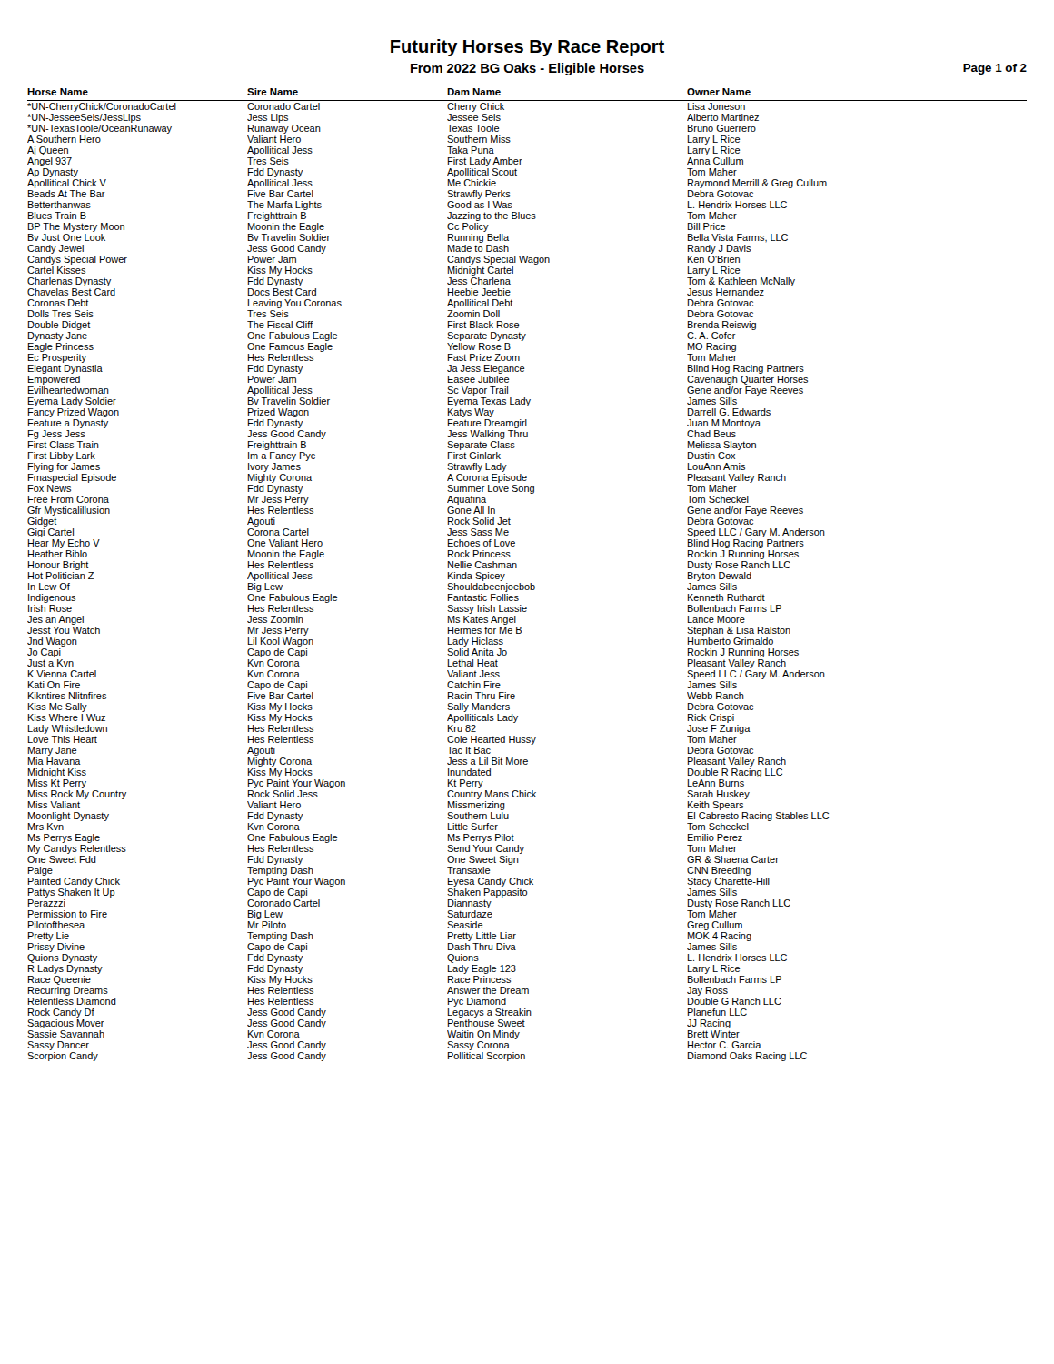Futurity Horses By Race Report
From 2022 BG Oaks - Eligible Horses Page 1 of 2
| Horse Name | Sire Name | Dam Name | Owner Name |
| --- | --- | --- | --- |
| *UN-CherryChick/CoronadoCartel | Coronado Cartel | Cherry Chick | Lisa Joneson |
| *UN-JesseeSeis/JessLips | Jess Lips | Jessee Seis | Alberto Martinez |
| *UN-TexasToole/OceanRunaway | Runaway Ocean | Texas Toole | Bruno Guerrero |
| A Southern Hero | Valiant Hero | Southern Miss | Larry L Rice |
| Aj Queen | Apollitical Jess | Taka Puna | Larry L Rice |
| Angel 937 | Tres Seis | First Lady Amber | Anna Cullum |
| Ap Dynasty | Fdd Dynasty | Apollitical Scout | Tom Maher |
| Apollitical Chick V | Apollitical Jess | Me Chickie | Raymond Merrill & Greg Cullum |
| Beads At The Bar | Five Bar Cartel | Strawfly Perks | Debra Gotovac |
| Betterthanwas | The Marfa Lights | Good as I Was | L. Hendrix Horses LLC |
| Blues Train B | Freighttrain B | Jazzing to the Blues | Tom Maher |
| BP The Mystery Moon | Moonin the Eagle | Cc Policy | Bill Price |
| Bv Just One Look | Bv Travelin Soldier | Running Bella | Bella Vista Farms, LLC |
| Candy Jewel | Jess Good Candy | Made to Dash | Randy J Davis |
| Candys Special Power | Power Jam | Candys Special Wagon | Ken O'Brien |
| Cartel Kisses | Kiss My Hocks | Midnight Cartel | Larry L Rice |
| Charlenas Dynasty | Fdd Dynasty | Jess Charlena | Tom & Kathleen McNally |
| Chavelas Best Card | Docs Best Card | Heebie Jeebie | Jesus Hernandez |
| Coronas Debt | Leaving You Coronas | Apollitical Debt | Debra Gotovac |
| Dolls Tres Seis | Tres Seis | Zoomin Doll | Debra Gotovac |
| Double Didget | The Fiscal Cliff | First Black Rose | Brenda Reiswig |
| Dynasty Jane | One Fabulous Eagle | Separate Dynasty | C. A. Cofer |
| Eagle Princess | One Famous Eagle | Yellow Rose B | MO Racing |
| Ec Prosperity | Hes Relentless | Fast Prize Zoom | Tom Maher |
| Elegant Dynastia | Fdd Dynasty | Ja Jess Elegance | Blind Hog Racing Partners |
| Empowered | Power Jam | Easee Jubilee | Cavenaugh Quarter Horses |
| Evilheartedwoman | Apollitical Jess | Sc Vapor Trail | Gene and/or Faye Reeves |
| Eyema Lady Soldier | Bv Travelin Soldier | Eyema Texas Lady | James Sills |
| Fancy Prized Wagon | Prized Wagon | Katys Way | Darrell G. Edwards |
| Feature a Dynasty | Fdd Dynasty | Feature Dreamgirl | Juan M Montoya |
| Fg Jess Jess | Jess Good Candy | Jess Walking Thru | Chad Beus |
| First Class Train | Freighttrain B | Separate Class | Melissa Slayton |
| First Libby Lark | Im a Fancy Pyc | First Ginlark | Dustin Cox |
| Flying for James | Ivory James | Strawfly Lady | LouAnn Amis |
| Fmaspecial Episode | Mighty Corona | A Corona Episode | Pleasant Valley Ranch |
| Fox News | Fdd Dynasty | Summer Love Song | Tom Maher |
| Free From Corona | Mr Jess Perry | Aquafina | Tom Scheckel |
| Gfr Mysticalillusion | Hes Relentless | Gone All In | Gene and/or Faye Reeves |
| Gidget | Agouti | Rock Solid Jet | Debra Gotovac |
| Gigi Cartel | Corona Cartel | Jess Sass Me | Speed LLC / Gary M. Anderson |
| Hear My Echo V | One Valiant Hero | Echoes of Love | Blind Hog Racing Partners |
| Heather Biblo | Moonin the Eagle | Rock Princess | Rockin J Running Horses |
| Honour Bright | Hes Relentless | Nellie Cashman | Dusty Rose Ranch LLC |
| Hot Politician Z | Apollitical Jess | Kinda Spicey | Bryton Dewald |
| In Lew Of | Big Lew | Shouldabeenjoebob | James Sills |
| Indigenous | One Fabulous Eagle | Fantastic Follies | Kenneth Ruthardt |
| Irish Rose | Hes Relentless | Sassy Irish Lassie | Bollenbach Farms LP |
| Jes an Angel | Jess Zoomin | Ms Kates Angel | Lance Moore |
| Jesst You Watch | Mr Jess Perry | Hermes for Me B | Stephan & Lisa Ralston |
| Jnd Wagon | Lil Kool Wagon | Lady Hiclass | Humberto Grimaldo |
| Jo Capi | Capo de Capi | Solid Anita Jo | Rockin J Running Horses |
| Just a Kvn | Kvn Corona | Lethal Heat | Pleasant Valley Ranch |
| K Vienna Cartel | Kvn Corona | Valiant Jess | Speed LLC / Gary M. Anderson |
| Kati On Fire | Capo de Capi | Catchin Fire | James Sills |
| Kikntires Nlitnfires | Five Bar Cartel | Racin Thru Fire | Webb Ranch |
| Kiss Me Sally | Kiss My Hocks | Sally Manders | Debra Gotovac |
| Kiss Where I Wuz | Kiss My Hocks | Apolliticals Lady | Rick Crispi |
| Lady Whistledown | Hes Relentless | Kru 82 | Jose F Zuniga |
| Love This Heart | Hes Relentless | Cole Hearted Hussy | Tom Maher |
| Marry Jane | Agouti | Tac It Bac | Debra Gotovac |
| Mia Havana | Mighty Corona | Jess a Lil Bit More | Pleasant Valley Ranch |
| Midnight Kiss | Kiss My Hocks | Inundated | Double R Racing LLC |
| Miss Kt Perry | Pyc Paint Your Wagon | Kt Perry | LeAnn Burns |
| Miss Rock My Country | Rock Solid Jess | Country Mans Chick | Sarah Huskey |
| Miss Valiant | Valiant Hero | Missmerizing | Keith Spears |
| Moonlight Dynasty | Fdd Dynasty | Southern Lulu | El Cabresto Racing Stables LLC |
| Mrs Kvn | Kvn Corona | Little Surfer | Tom Scheckel |
| Ms Perrys Eagle | One Fabulous Eagle | Ms Perrys Pilot | Emilio Perez |
| My Candys Relentless | Hes Relentless | Send Your Candy | Tom Maher |
| One Sweet Fdd | Fdd Dynasty | One Sweet Sign | GR & Shaena Carter |
| Paige | Tempting Dash | Transaxle | CNN Breeding |
| Painted Candy Chick | Pyc Paint Your Wagon | Eyesa Candy Chick | Stacy Charette-Hill |
| Pattys Shaken It Up | Capo de Capi | Shaken Pappasito | James Sills |
| Perazzzi | Coronado Cartel | Diannasty | Dusty Rose Ranch LLC |
| Permission to Fire | Big Lew | Saturdaze | Tom Maher |
| Pilotofthesea | Mr Piloto | Seaside | Greg Cullum |
| Pretty Lie | Tempting Dash | Pretty Little Liar | MOK 4 Racing |
| Prissy Divine | Capo de Capi | Dash Thru Diva | James Sills |
| Quions Dynasty | Fdd Dynasty | Quions | L. Hendrix Horses LLC |
| R Ladys Dynasty | Fdd Dynasty | Lady Eagle 123 | Larry L Rice |
| Race Queenie | Kiss My Hocks | Race Princess | Bollenbach Farms LP |
| Recurring Dreams | Hes Relentless | Answer the Dream | Jay Ross |
| Relentless Diamond | Hes Relentless | Pyc Diamond | Double G Ranch LLC |
| Rock Candy Df | Jess Good Candy | Legacys a Streakin | Planefun LLC |
| Sagacious Mover | Jess Good Candy | Penthouse Sweet | JJ Racing |
| Sassie Savannah | Kvn Corona | Waitin On Mindy | Brett Winter |
| Sassy Dancer | Jess Good Candy | Sassy Corona | Hector C. Garcia |
| Scorpion Candy | Jess Good Candy | Pollitical Scorpion | Diamond Oaks Racing LLC |